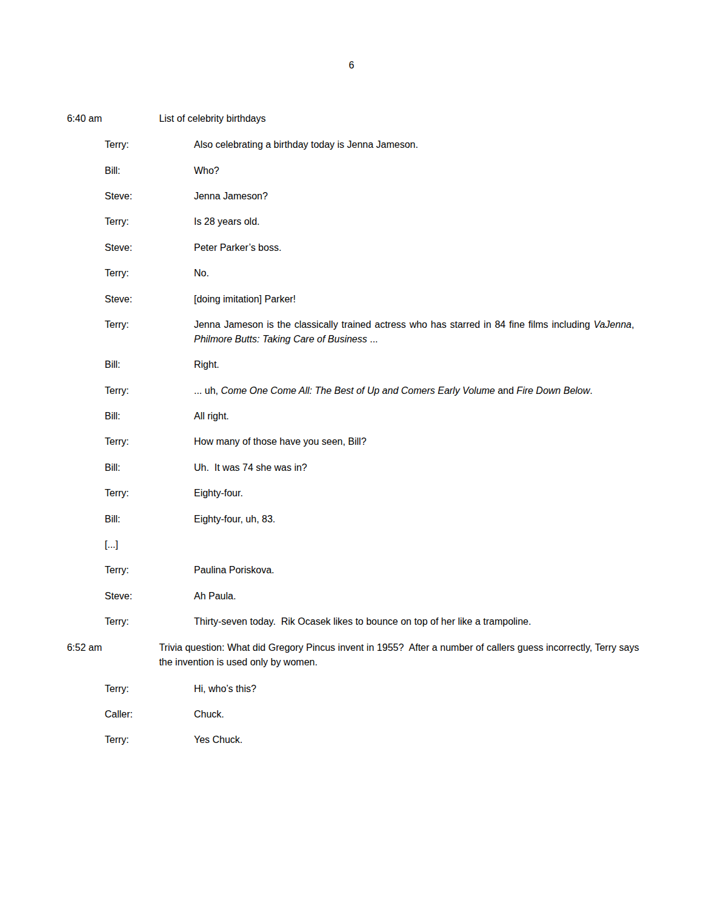6
6:40 am
List of celebrity birthdays
Terry:
Also celebrating a birthday today is Jenna Jameson.
Bill:
Who?
Steve:
Jenna Jameson?
Terry:
Is 28 years old.
Steve:
Peter Parker’s boss.
Terry:
No.
Steve:
[doing imitation] Parker!
Terry:
Jenna Jameson is the classically trained actress who has starred in 84 fine films including VaJenna, Philmore Butts: Taking Care of Business ...
Bill:
Right.
Terry:
... uh, Come One Come All: The Best of Up and Comers Early Volume and Fire Down Below.
Bill:
All right.
Terry:
How many of those have you seen, Bill?
Bill:
Uh. It was 74 she was in?
Terry:
Eighty-four.
Bill:
Eighty-four, uh, 83.
[...]
Terry:
Paulina Poriskova.
Steve:
Ah Paula.
Terry:
Thirty-seven today. Rik Ocasek likes to bounce on top of her like a trampoline.
6:52 am
Trivia question: What did Gregory Pincus invent in 1955? After a number of callers guess incorrectly, Terry says the invention is used only by women.
Terry:
Hi, who’s this?
Caller:
Chuck.
Terry:
Yes Chuck.